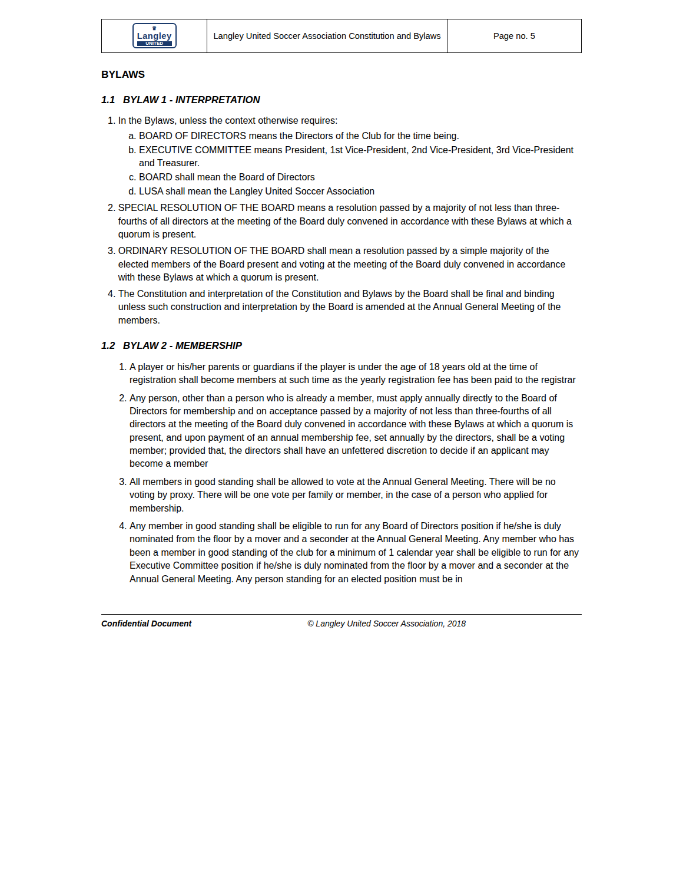| ♛ Langley UNITED | Langley United Soccer Association Constitution and Bylaws | Page no. 5 |
BYLAWS
1.1 BYLAW 1 - INTERPRETATION
In the Bylaws, unless the context otherwise requires:
BOARD OF DIRECTORS means the Directors of the Club for the time being.
EXECUTIVE COMMITTEE means President, 1st Vice-President, 2nd Vice-President, 3rd Vice-President and Treasurer.
BOARD shall mean the Board of Directors
LUSA shall mean the Langley United Soccer Association
SPECIAL RESOLUTION OF THE BOARD means a resolution passed by a majority of not less than three-fourths of all directors at the meeting of the Board duly convened in accordance with these Bylaws at which a quorum is present.
ORDINARY RESOLUTION OF THE BOARD shall mean a resolution passed by a simple majority of the elected members of the Board present and voting at the meeting of the Board duly convened in accordance with these Bylaws at which a quorum is present.
The Constitution and interpretation of the Constitution and Bylaws by the Board shall be final and binding unless such construction and interpretation by the Board is amended at the Annual General Meeting of the members.
1.2 BYLAW 2 - MEMBERSHIP
A player or his/her parents or guardians if the player is under the age of 18 years old at the time of registration shall become members at such time as the yearly registration fee has been paid to the registrar
Any person, other than a person who is already a member, must apply annually directly to the Board of Directors for membership and on acceptance passed by a majority of not less than three-fourths of all directors at the meeting of the Board duly convened in accordance with these Bylaws at which a quorum is present, and upon payment of an annual membership fee, set annually by the directors, shall be a voting member; provided that, the directors shall have an unfettered discretion to decide if an applicant may become a member
All members in good standing shall be allowed to vote at the Annual General Meeting. There will be no voting by proxy. There will be one vote per family or member, in the case of a person who applied for membership.
Any member in good standing shall be eligible to run for any Board of Directors position if he/she is duly nominated from the floor by a mover and a seconder at the Annual General Meeting. Any member who has been a member in good standing of the club for a minimum of 1 calendar year shall be eligible to run for any Executive Committee position if he/she is duly nominated from the floor by a mover and a seconder at the Annual General Meeting. Any person standing for an elected position must be in
Confidential Document © Langley United Soccer Association, 2018